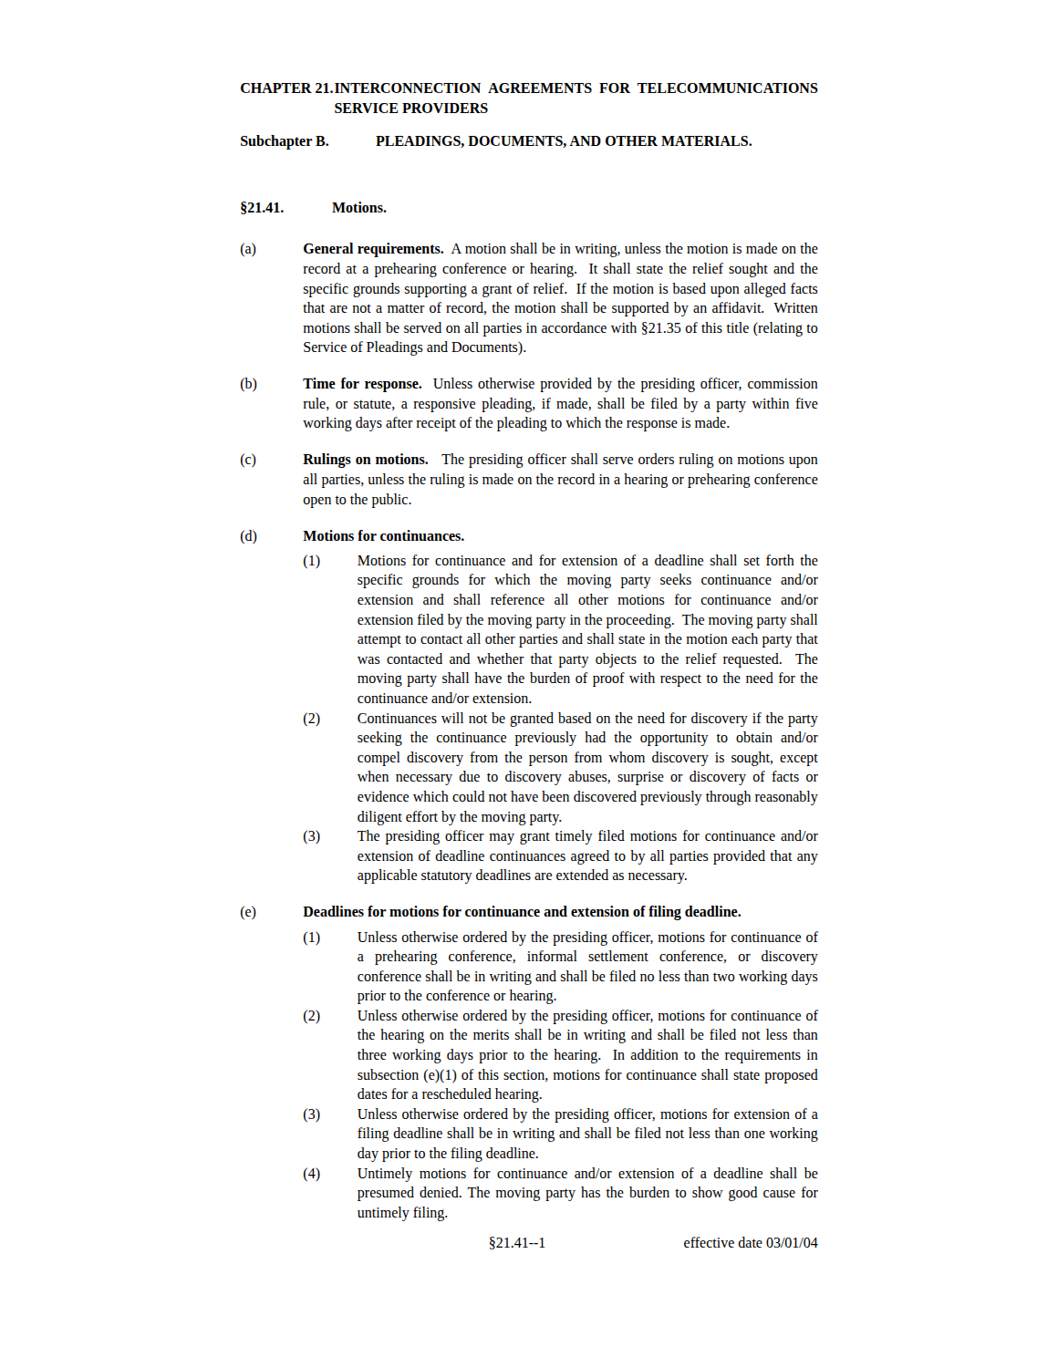| CHAPTER 21. | INTERCONNECTION AGREEMENTS FOR TELECOMMUNICATIONS SERVICE PROVIDERS |
| Subchapter B. | PLEADINGS, DOCUMENTS, AND OTHER MATERIALS. |
| §21.41. | Motions. |
| (a) | General requirements. A motion shall be in writing, unless the motion is made on the record at a prehearing conference or hearing. It shall state the relief sought and the specific grounds supporting a grant of relief. If the motion is based upon alleged facts that are not a matter of record, the motion shall be supported by an affidavit. Written motions shall be served on all parties in accordance with §21.35 of this title (relating to Service of Pleadings and Documents). |
| (b) | Time for response. Unless otherwise provided by the presiding officer, commission rule, or statute, a responsive pleading, if made, shall be filed by a party within five working days after receipt of the pleading to which the response is made. |
| (c) | Rulings on motions. The presiding officer shall serve orders ruling on motions upon all parties, unless the ruling is made on the record in a hearing or prehearing conference open to the public. |
| (d) | Motions for continuances. / (1) / Motions for continuance and for extension of a deadline shall set forth the specific grounds for which the moving party seeks continuance and/or extension and shall reference all other motions for continuance and/or extension filed by the moving party in the proceeding. The moving party shall attempt to contact all other parties and shall state in the motion each party that was contacted and whether that party objects to the relief requested. The moving party shall have the burden of proof with respect to the need for the continuance and/or extension. / / (2) / Continuances will not be granted based on the need for discovery if the party seeking the continuance previously had the opportunity to obtain and/or compel discovery from the person from whom discovery is sought, except when necessary due to discovery abuses, surprise or discovery of facts or evidence which could not have been discovered previously through reasonably diligent effort by the moving party. / / (3) / The presiding officer may grant timely filed motions for continuance and/or extension of deadline continuances agreed to by all parties provided that any applicable statutory deadlines are extended as necessary. / |
| (e) | Deadlines for motions for continuance and extension of filing deadline. / (1) / Unless otherwise ordered by the presiding officer, motions for continuance of a prehearing conference, informal settlement conference, or discovery conference shall be in writing and shall be filed no less than two working days prior to the conference or hearing. / / (2) / Unless otherwise ordered by the presiding officer, motions for continuance of the hearing on the merits shall be in writing and shall be filed not less than three working days prior to the hearing. In addition to the requirements in subsection (e)(1) of this section, motions for continuance shall state proposed dates for a rescheduled hearing. / / (3) / Unless otherwise ordered by the presiding officer, motions for extension of a filing deadline shall be in writing and shall be filed not less than one working day prior to the filing deadline. / / (4) / Untimely motions for continuance and/or extension of a deadline shall be presumed denied. The moving party has the burden to show good cause for untimely filing. / |
| | §21.41--1 | effective date 03/01/04 |